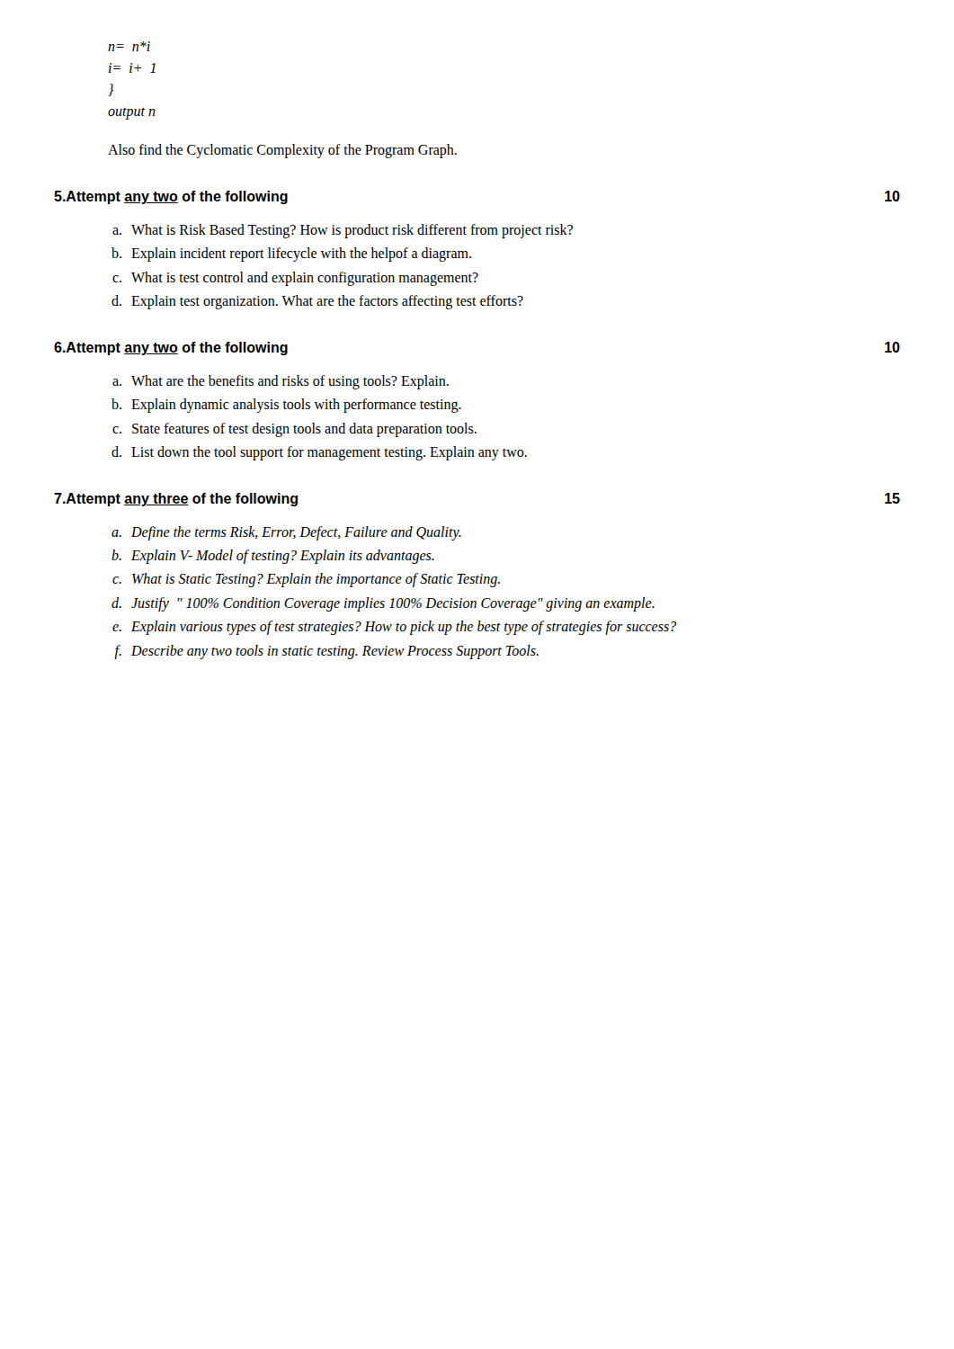n= n*i
i= i+ 1
}
output n
Also find the Cyclomatic Complexity of the Program Graph.
5.Attempt any two of the following 10
What is Risk Based Testing? How is product risk different from project risk?
Explain incident report lifecycle with the helpof a diagram.
What is test control and explain configuration management?
Explain test organization. What are the factors affecting test efforts?
6.Attempt any two of the following 10
What are the benefits and risks of using tools? Explain.
Explain dynamic analysis tools with performance testing.
State features of test design tools and data preparation tools.
List down the tool support for management testing. Explain any two.
7.Attempt any three of the following 15
Define the terms Risk, Error, Defect, Failure and Quality.
Explain V- Model of testing? Explain its advantages.
What is Static Testing? Explain the importance of Static Testing.
Justify " 100% Condition Coverage implies 100% Decision Coverage" giving an example.
Explain various types of test strategies? How to pick up the best type of strategies for success?
Describe any two tools in static testing. Review Process Support Tools.